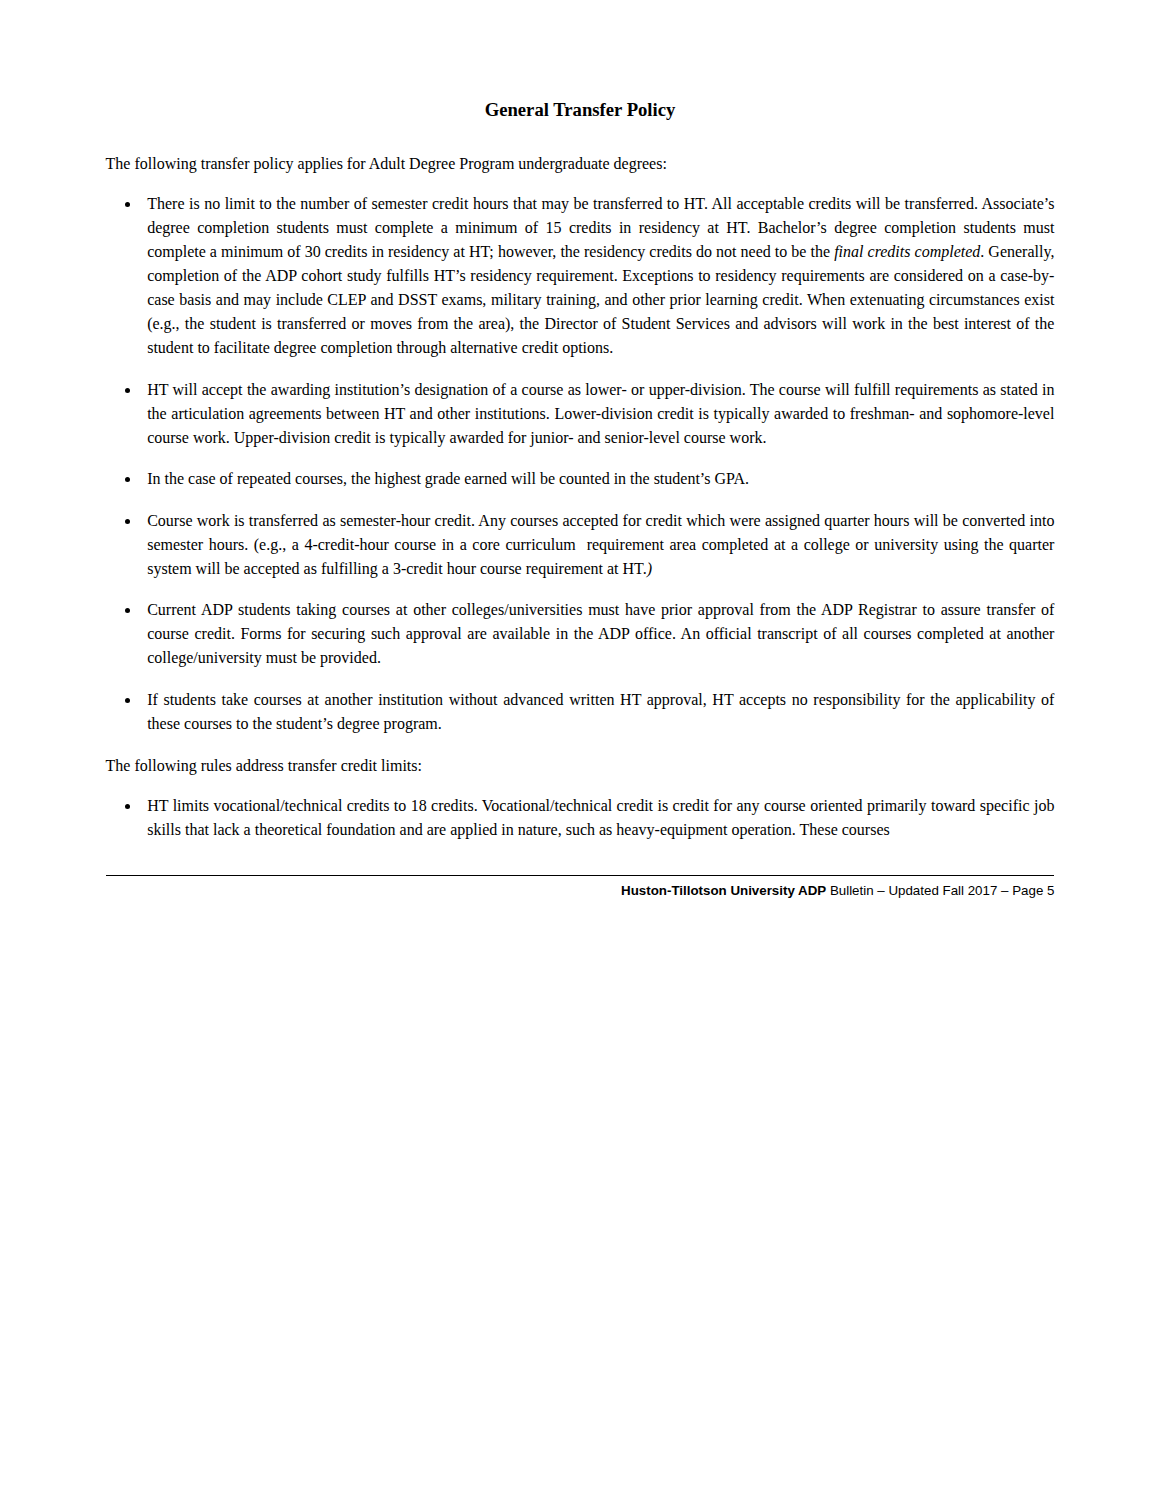General Transfer Policy
The following transfer policy applies for Adult Degree Program undergraduate degrees:
There is no limit to the number of semester credit hours that may be transferred to HT. All acceptable credits will be transferred. Associate’s degree completion students must complete a minimum of 15 credits in residency at HT. Bachelor’s degree completion students must complete a minimum of 30 credits in residency at HT; however, the residency credits do not need to be the final credits completed. Generally, completion of the ADP cohort study fulfills HT’s residency requirement. Exceptions to residency requirements are considered on a case-by-case basis and may include CLEP and DSST exams, military training, and other prior learning credit. When extenuating circumstances exist (e.g., the student is transferred or moves from the area), the Director of Student Services and advisors will work in the best interest of the student to facilitate degree completion through alternative credit options.
HT will accept the awarding institution’s designation of a course as lower- or upper-division. The course will fulfill requirements as stated in the articulation agreements between HT and other institutions. Lower-division credit is typically awarded to freshman- and sophomore-level course work. Upper-division credit is typically awarded for junior- and senior-level course work.
In the case of repeated courses, the highest grade earned will be counted in the student’s GPA.
Course work is transferred as semester-hour credit. Any courses accepted for credit which were assigned quarter hours will be converted into semester hours. (e.g., a 4-credit-hour course in a core curriculum requirement area completed at a college or university using the quarter system will be accepted as fulfilling a 3-credit hour course requirement at HT.)
Current ADP students taking courses at other colleges/universities must have prior approval from the ADP Registrar to assure transfer of course credit. Forms for securing such approval are available in the ADP office. An official transcript of all courses completed at another college/university must be provided.
If students take courses at another institution without advanced written HT approval, HT accepts no responsibility for the applicability of these courses to the student’s degree program.
The following rules address transfer credit limits:
HT limits vocational/technical credits to 18 credits. Vocational/technical credit is credit for any course oriented primarily toward specific job skills that lack a theoretical foundation and are applied in nature, such as heavy-equipment operation. These courses
Huston-Tillotson University ADP Bulletin – Updated Fall 2017 – Page 5